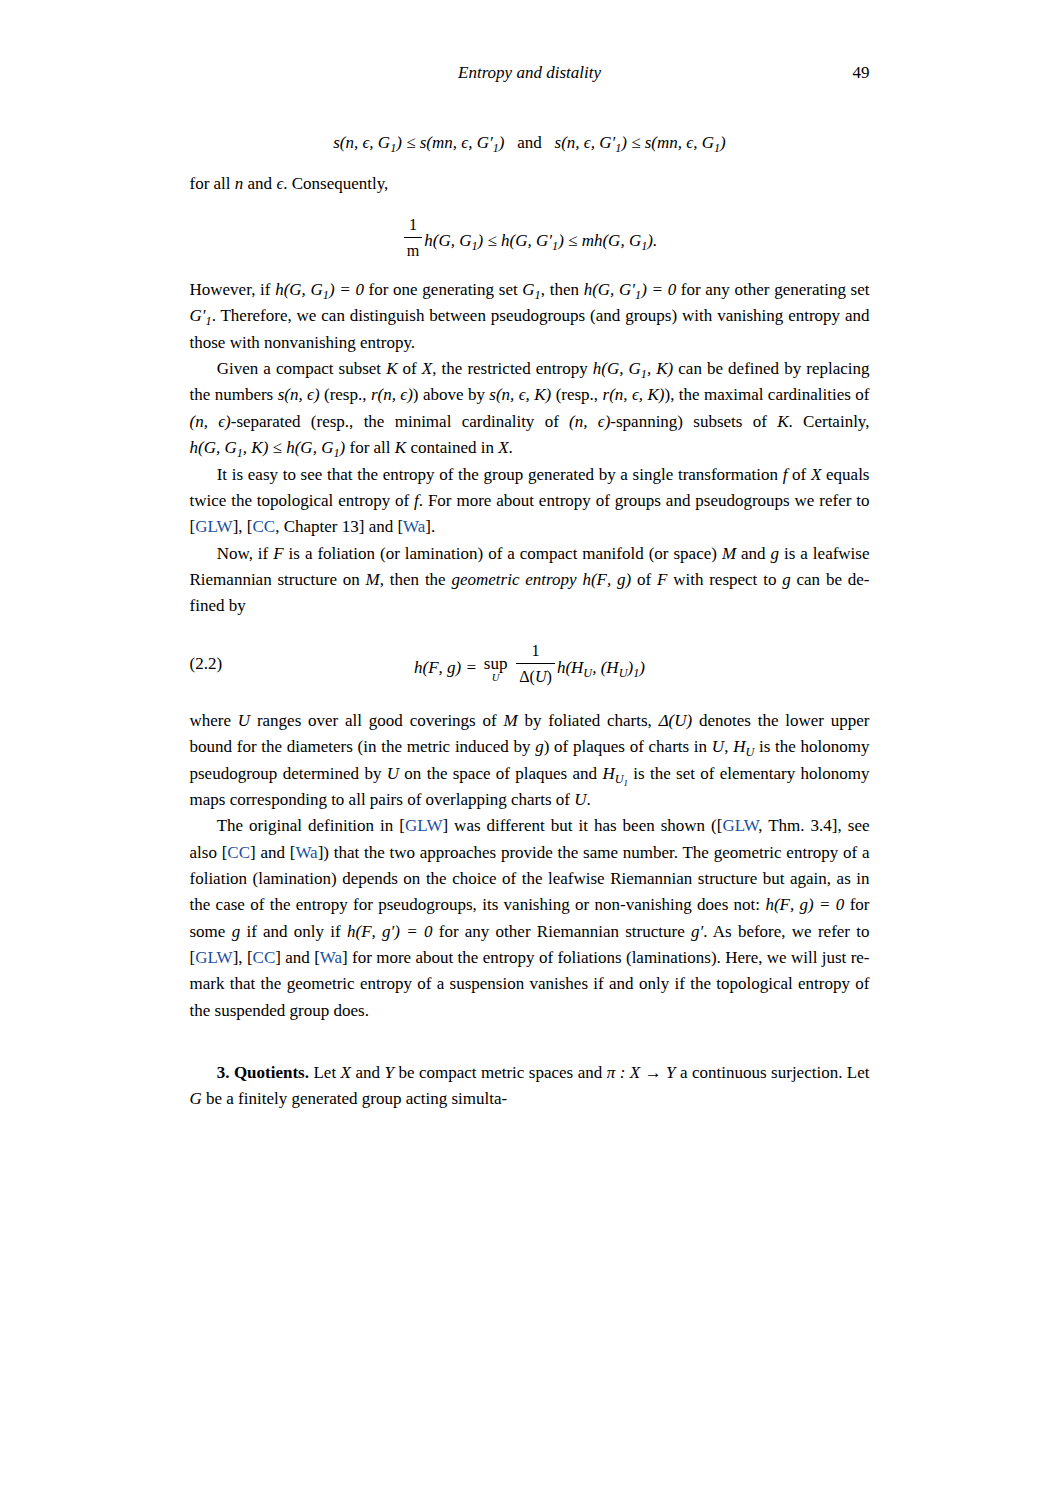Entropy and distality 49
s(n, ϵ, G1) ≤ s(mn, ϵ, G′1) and s(n, ϵ, G′1) ≤ s(mn, ϵ, G1)
for all n and ϵ. Consequently,
1 mh(G, G1) ≤ h(G, G′1) ≤ mh(G, G1).
However, if h(G, G1) = 0 for one generating set G1, then h(G, G′1) = 0 for any other generating set G′1. Therefore, we can distinguish between pseudogroups (and groups) with vanishing entropy and those with nonvanishing entropy.
Given a compact subset K of X, the restricted entropy h(G, G1, K) can be defined by replacing the numbers s(n, ϵ) (resp., r(n, ϵ)) above by s(n, ϵ, K) (resp., r(n, ϵ, K)), the maximal cardinalities of (n, ϵ)-separated (resp., the minimal cardinality of (n, ϵ)-spanning) subsets of K. Certainly, h(G, G1, K) ≤ h(G, G1) for all K contained in X.
It is easy to see that the entropy of the group generated by a single transformation f of X equals twice the topological entropy of f. For more about entropy of groups and pseudogroups we refer to [GLW], [CC, Chapter 13] and [Wa].
Now, if F is a foliation (or lamination) of a compact manifold (or space) M and g is a leafwise Riemannian structure on M, then the geometric entropy h(F, g) of F with respect to g can be defined by
(2.2) h(F, g) = sup U 1 Δ(U) h(HU, (HU)1)
where U ranges over all good coverings of M by foliated charts, Δ(U) denotes the lower upper bound for the diameters (in the metric induced by g) of plaques of charts in U, HU is the holonomy pseudogroup determined by U on the space of plaques and HU1 is the set of elementary holonomy maps corresponding to all pairs of overlapping charts of U.
The original definition in [GLW] was different but it has been shown ([GLW, Thm. 3.4], see also [CC] and [Wa]) that the two approaches provide the same number. The geometric entropy of a foliation (lamination) depends on the choice of the leafwise Riemannian structure but again, as in the case of the entropy for pseudogroups, its vanishing or non-vanishing does not: h(F, g) = 0 for some g if and only if h(F, g′) = 0 for any other Riemannian structure g′. As before, we refer to [GLW], [CC] and [Wa] for more about the entropy of foliations (laminations). Here, we will just remark that the geometric entropy of a suspension vanishes if and only if the topological entropy of the suspended group does.
3. Quotients. Let X and Y be compact metric spaces and π : X → Y a continuous surjection. Let G be a finitely generated group acting simulta-